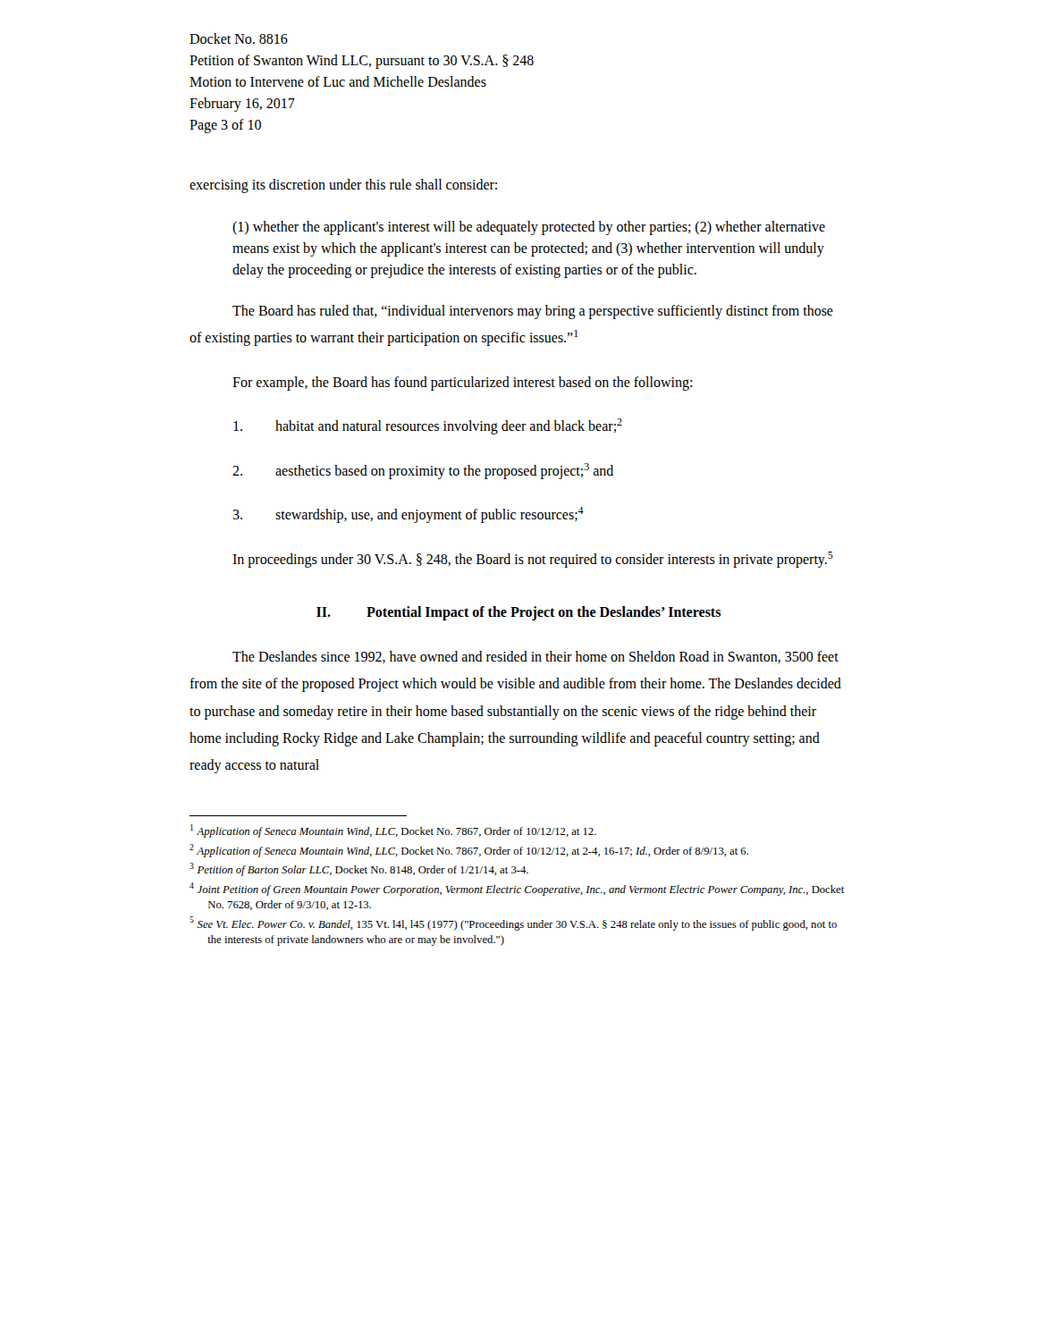Docket No. 8816
Petition of Swanton Wind LLC, pursuant to 30 V.S.A. § 248
Motion to Intervene of Luc and Michelle Deslandes
February 16, 2017
Page 3 of 10
exercising its discretion under this rule shall consider:
(1) whether the applicant's interest will be adequately protected by other parties; (2) whether alternative means exist by which the applicant's interest can be protected; and (3) whether intervention will unduly delay the proceeding or prejudice the interests of existing parties or of the public.
The Board has ruled that, “individual intervenors may bring a perspective sufficiently distinct from those of existing parties to warrant their participation on specific issues.”1
For example, the Board has found particularized interest based on the following:
1. habitat and natural resources involving deer and black bear;2
2. aesthetics based on proximity to the proposed project;3 and
3. stewardship, use, and enjoyment of public resources;4
In proceedings under 30 V.S.A. § 248, the Board is not required to consider interests in private property.5
II. Potential Impact of the Project on the Deslandes’ Interests
The Deslandes since 1992, have owned and resided in their home on Sheldon Road in Swanton, 3500 feet from the site of the proposed Project which would be visible and audible from their home. The Deslandes decided to purchase and someday retire in their home based substantially on the scenic views of the ridge behind their home including Rocky Ridge and Lake Champlain; the surrounding wildlife and peaceful country setting; and ready access to natural
1Application of Seneca Mountain Wind, LLC, Docket No. 7867, Order of 10/12/12, at 12.
2Application of Seneca Mountain Wind, LLC, Docket No. 7867, Order of 10/12/12, at 2-4, 16-17; Id., Order of 8/9/13, at 6.
3Petition of Barton Solar LLC, Docket No. 8148, Order of 1/21/14, at 3-4.
4Joint Petition of Green Mountain Power Corporation, Vermont Electric Cooperative, Inc., and Vermont Electric Power Company, Inc., Docket No. 7628, Order of 9/3/10, at 12-13.
5See Vt. Elec. Power Co. v. Bandel, 135 Vt. l4l, l45 (1977) ("Proceedings under 30 V.S.A. § 248 relate only to the issues of public good, not to the interests of private landowners who are or may be involved.")